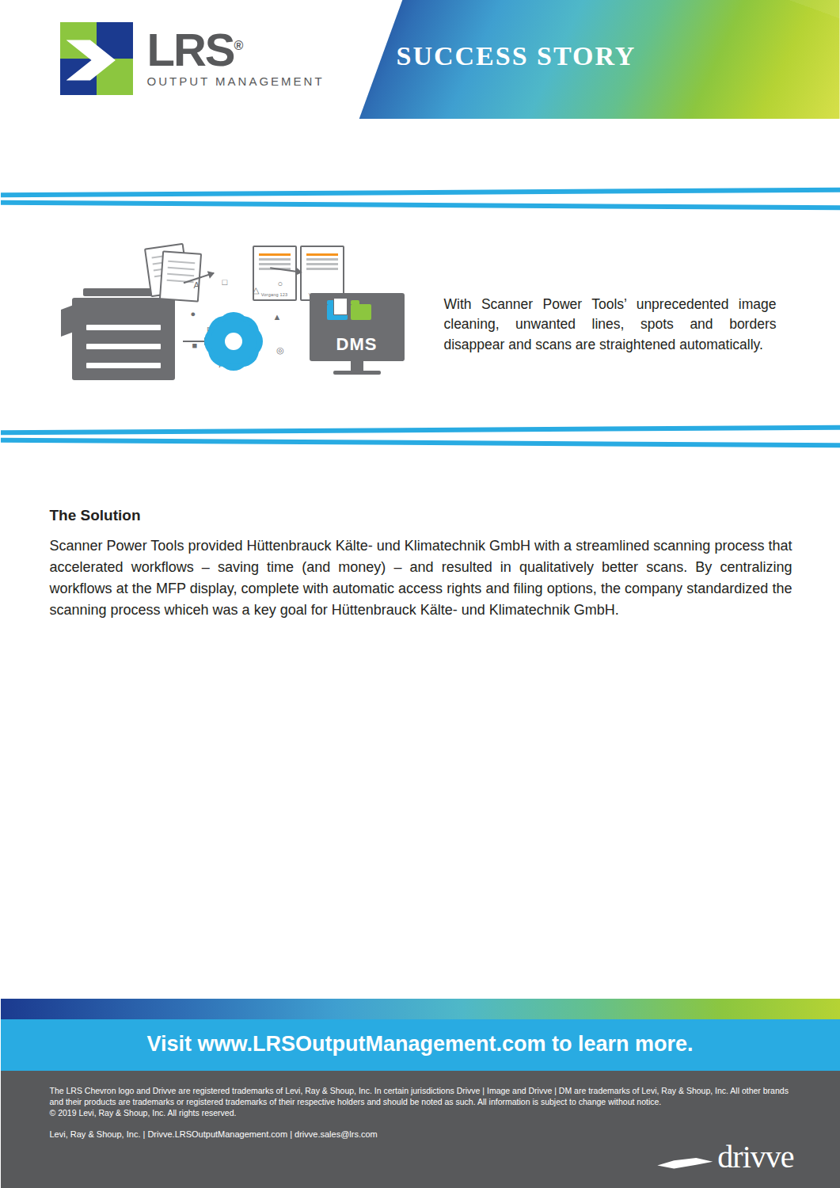SUCCESS STORY
LRS®
OUTPUT MANAGEMENT
Vorgang 123
Vorgang 124
A □ △ ○ ● ▲ ■ A ◆ ◎ ▣ ▤
DMS
With Scanner Power Tools’ unprecedented image cleaning, unwanted lines, spots and borders disappear and scans are straightened automatically.
The Solution
Scanner Power Tools provided Hüttenbrauck Kälte- und Klimatechnik GmbH with a streamlined scanning process that accelerated workflows – saving time (and money) – and resulted in qualitatively better scans. By centralizing workflows at the MFP display, complete with automatic access rights and filing options, the company standardized the scanning process whiceh was a key goal for Hüttenbrauck Kälte- und Klimatechnik GmbH.
Visit www.LRSOutputManagement.com to learn more.
The LRS Chevron logo and Drivve are registered trademarks of Levi, Ray & Shoup, Inc. In certain jurisdictions Drivve | Image and Drivve | DM are trademarks of Levi, Ray & Shoup, Inc. All other brands and their products are trademarks or registered trademarks of their respective holders and should be noted as such. All information is subject to change without notice.
© 2019 Levi, Ray & Shoup, Inc. All rights reserved.
Levi, Ray & Shoup, Inc. | Drivve.LRSOutputManagement.com | drivve.sales@lrs.com
drivve